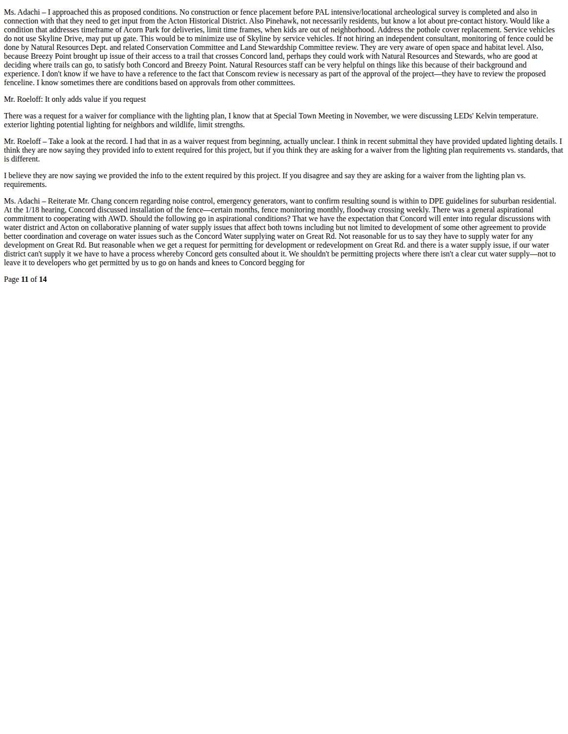Ms. Adachi – I approached this as proposed conditions. No construction or fence placement before PAL intensive/locational archeological survey is completed and also in connection with that they need to get input from the Acton Historical District. Also Pinehawk, not necessarily residents, but know a lot about pre-contact history. Would like a condition that addresses timeframe of Acorn Park for deliveries, limit time frames, when kids are out of neighborhood. Address the pothole cover replacement. Service vehicles do not use Skyline Drive, may put up gate. This would be to minimize use of Skyline by service vehicles. If not hiring an independent consultant, monitoring of fence could be done by Natural Resources Dept. and related Conservation Committee and Land Stewardship Committee review. They are very aware of open space and habitat level. Also, because Breezy Point brought up issue of their access to a trail that crosses Concord land, perhaps they could work with Natural Resources and Stewards, who are good at deciding where trails can go, to satisfy both Concord and Breezy Point. Natural Resources staff can be very helpful on things like this because of their background and experience. I don't know if we have to have a reference to the fact that Conscom review is necessary as part of the approval of the project—they have to review the proposed fenceline. I know sometimes there are conditions based on approvals from other committees.
Mr. Roeloff: It only adds value if you request
There was a request for a waiver for compliance with the lighting plan, I know that at Special Town Meeting in November, we were discussing LEDs' Kelvin temperature. exterior lighting potential lighting for neighbors and wildlife, limit strengths.
Mr. Roeloff – Take a look at the record. I had that in as a waiver request from beginning, actually unclear. I think in recent submittal they have provided updated lighting details. I think they are now saying they provided info to extent required for this project, but if you think they are asking for a waiver from the lighting plan requirements vs. standards, that is different.
I believe they are now saying we provided the info to the extent required by this project. If you disagree and say they are asking for a waiver from the lighting plan vs. requirements.
Ms. Adachi – Reiterate Mr. Chang concern regarding noise control, emergency generators, want to confirm resulting sound is within to DPE guidelines for suburban residential. At the 1/18 hearing, Concord discussed installation of the fence—certain months, fence monitoring monthly, floodway crossing weekly. There was a general aspirational commitment to cooperating with AWD. Should the following go in aspirational conditions? That we have the expectation that Concord will enter into regular discussions with water district and Acton on collaborative planning of water supply issues that affect both towns including but not limited to development of some other agreement to provide better coordination and coverage on water issues such as the Concord Water supplying water on Great Rd. Not reasonable for us to say they have to supply water for any development on Great Rd. But reasonable when we get a request for permitting for development or redevelopment on Great Rd. and there is a water supply issue, if our water district can't supply it we have to have a process whereby Concord gets consulted about it. We shouldn't be permitting projects where there isn't a clear cut water supply—not to leave it to developers who get permitted by us to go on hands and knees to Concord begging for
Page 11 of 14